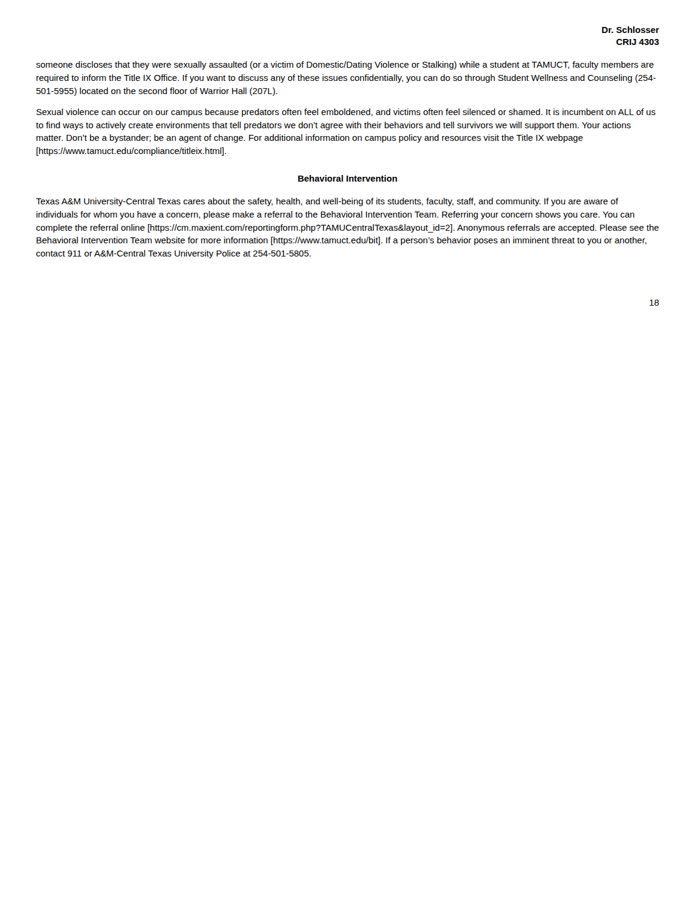Dr. Schlosser
CRIJ 4303
someone discloses that they were sexually assaulted (or a victim of Domestic/Dating Violence or Stalking) while a student at TAMUCT, faculty members are required to inform the Title IX Office. If you want to discuss any of these issues confidentially, you can do so through Student Wellness and Counseling (254-501-5955) located on the second floor of Warrior Hall (207L).
Sexual violence can occur on our campus because predators often feel emboldened, and victims often feel silenced or shamed. It is incumbent on ALL of us to find ways to actively create environments that tell predators we don’t agree with their behaviors and tell survivors we will support them. Your actions matter. Don’t be a bystander; be an agent of change. For additional information on campus policy and resources visit the Title IX webpage [https://www.tamuct.edu/compliance/titleix.html].
Behavioral Intervention
Texas A&M University-Central Texas cares about the safety, health, and well-being of its students, faculty, staff, and community. If you are aware of individuals for whom you have a concern, please make a referral to the Behavioral Intervention Team. Referring your concern shows you care. You can complete the referral online [https://cm.maxient.com/reportingform.php?TAMUCentralTexas&layout_id=2]. Anonymous referrals are accepted. Please see the Behavioral Intervention Team website for more information [https://www.tamuct.edu/bit]. If a person’s behavior poses an imminent threat to you or another, contact 911 or A&M-Central Texas University Police at 254-501-5805.
18